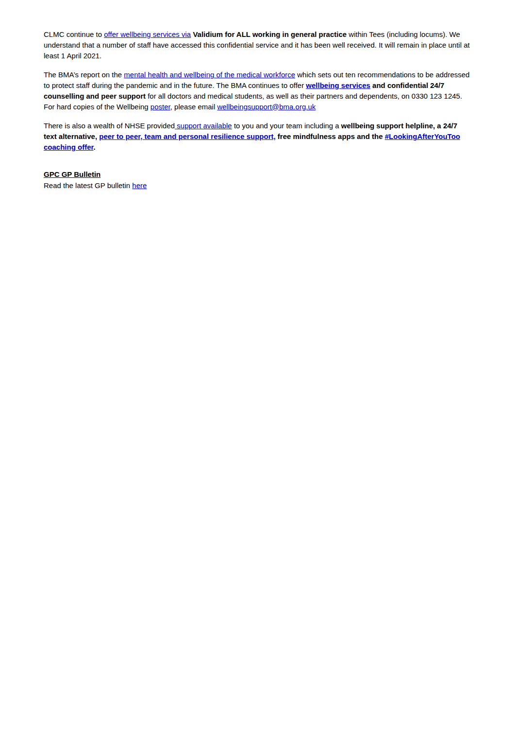CLMC continue to offer wellbeing services via Validium for ALL working in general practice within Tees (including locums). We understand that a number of staff have accessed this confidential service and it has been well received. It will remain in place until at least 1 April 2021.
The BMA’s report on the mental health and wellbeing of the medical workforce which sets out ten recommendations to be addressed to protect staff during the pandemic and in the future. The BMA continues to offer wellbeing services and confidential 24/7 counselling and peer support for all doctors and medical students, as well as their partners and dependents, on 0330 123 1245. For hard copies of the Wellbeing poster, please email wellbeingsupport@bma.org.uk
There is also a wealth of NHSE provided support available to you and your team including a wellbeing support helpline, a 24/7 text alternative, peer to peer, team and personal resilience support, free mindfulness apps and the #LookingAfterYouToo coaching offer.
GPC GP Bulletin
Read the latest GP bulletin here